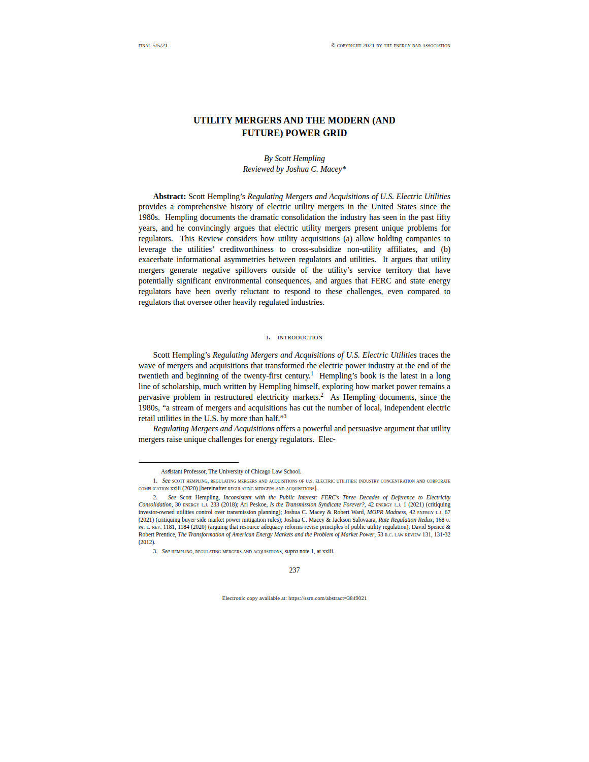Final 5/5/21 © Copyright 2021 by the Energy Bar Association
UTILITY MERGERS AND THE MODERN (AND
FUTURE) POWER GRID
By Scott Hempling
Reviewed by Joshua C. Macey*
Abstract: Scott Hempling’s Regulating Mergers and Acquisitions of U.S. Electric Utilities provides a comprehensive history of electric utility mergers in the United States since the 1980s. Hempling documents the dramatic consolidation the industry has seen in the past fifty years, and he convincingly argues that electric utility mergers present unique problems for regulators. This Review considers how utility acquisitions (a) allow holding companies to leverage the utilities’ creditworthiness to cross-subsidize non-utility affiliates, and (b) exacerbate informational asymmetries between regulators and utilities. It argues that utility mergers generate negative spillovers outside of the utility’s service territory that have potentially significant environmental consequences, and argues that FERC and state energy regulators have been overly reluctant to respond to these challenges, even compared to regulators that oversee other heavily regulated industries.
I. Introduction
Scott Hempling’s Regulating Mergers and Acquisitions of U.S. Electric Utilities traces the wave of mergers and acquisitions that transformed the electric power industry at the end of the twentieth and beginning of the twenty-first century.1 Hempling’s book is the latest in a long line of scholarship, much written by Hempling himself, exploring how market power remains a pervasive problem in restructured electricity markets.2 As Hempling documents, since the 1980s, “a stream of mergers and acquisitions has cut the number of local, independent electric retail utilities in the U.S. by more than half.”3
Regulating Mergers and Acquisitions offers a powerful and persuasive argument that utility mergers raise unique challenges for energy regulators. Elec-
*Assistant Professor, The University of Chicago Law School.
1. See Scott Hempling, Regulating Mergers and Acquisitions of U.S. Electric Utilities: Industry Concentration and Corporate Complication xxiii (2020) [hereinafter Regulating Mergers and Acquisitions].
2. See Scott Hempling, Inconsistent with the Public Interest: FERC’s Three Decades of Deference to Electricity Consolidation, 30 Energy L.J. 233 (2018); Ari Peskoe, Is the Transmission Syndicate Forever?, 42 Energy L.J. 1 (2021) (critiquing investor-owned utilities control over transmission planning); Joshua C. Macey & Robert Ward, MOPR Madness, 42 Energy L.J. 67 (2021) (critiquing buyer-side market power mitigation rules); Joshua C. Macey & Jackson Salovaara, Rate Regulation Redux, 168 U. Pa. L. Rev. 1181, 1184 (2020) (arguing that resource adequacy reforms revise principles of public utility regulation); David Spence & Robert Prentice, The Transformation of American Energy Markets and the Problem of Market Power, 53 B.C. Law Review 131, 131-32 (2012).
3. See Hempling, Regulating Mergers and Acquisitions, supra note 1, at xxiii.
237
Electronic copy available at: https://ssrn.com/abstract=3849021